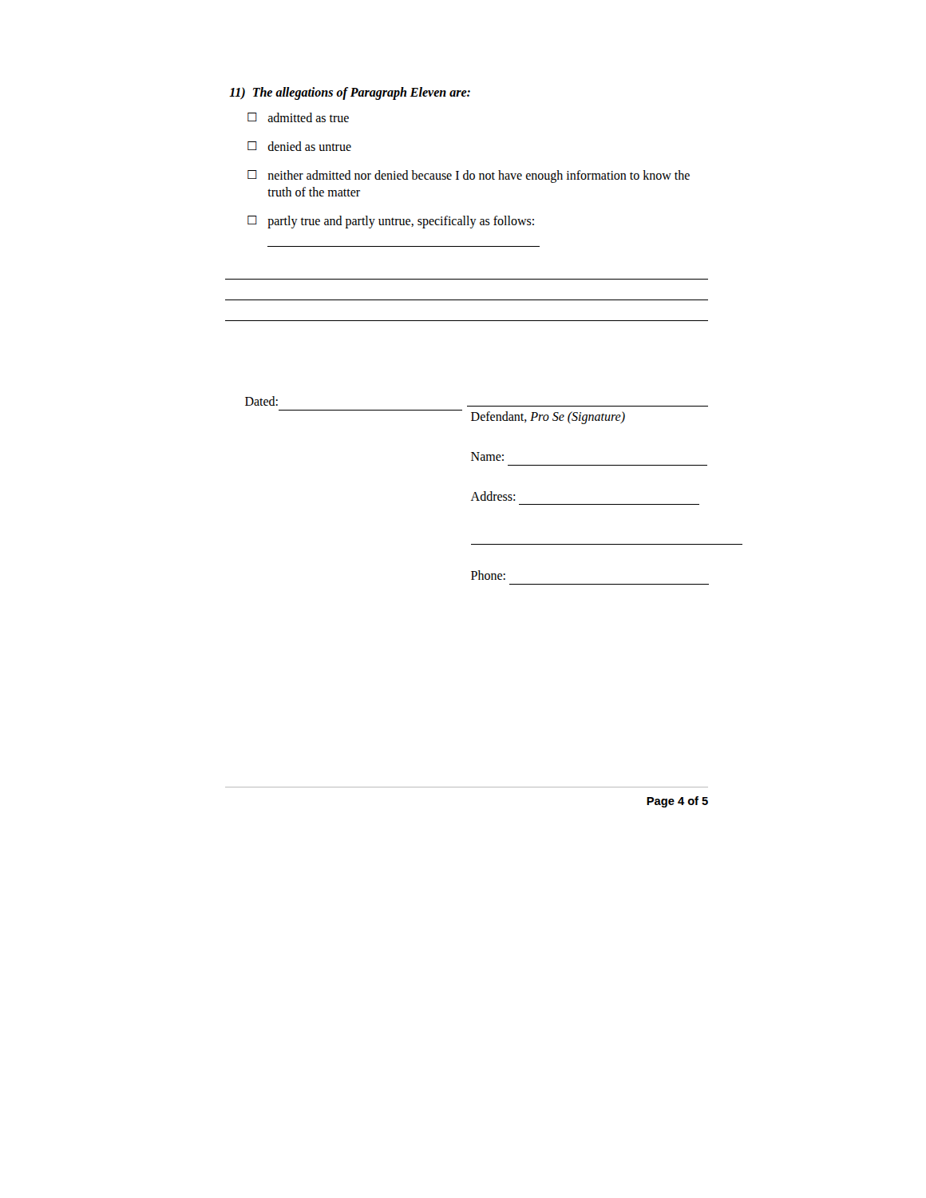11) The allegations of Paragraph Eleven are:
☐admitted as true
☐denied as untrue
☐neither admitted nor denied because I do not have enough information to know the truth of the matter
☐partly true and partly untrue, specifically as follows:
Dated:
Defendant, Pro Se (Signature)
Name:
Address:
Phone:
Page 4 of 5